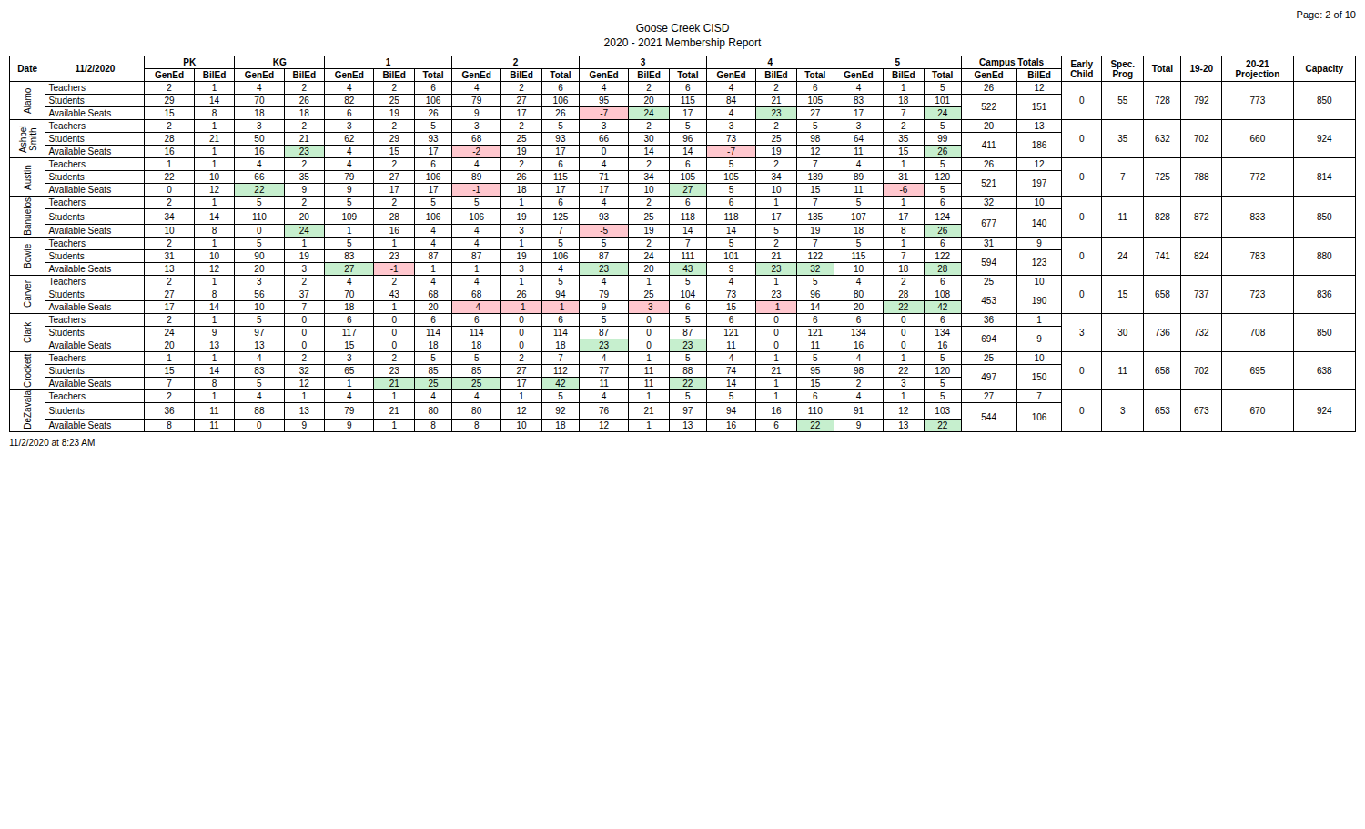Page: 2 of 10
Goose Creek CISD
2020 - 2021 Membership Report
| Date | 11/2/2020 | PK | KG | 1 | 2 | 3 | 4 | 5 | Campus Totals | Early Child | Spec. Prog | Total | 19-20 | 20-21 Projection | Capacity |
| --- | --- | --- | --- | --- | --- | --- | --- | --- | --- | --- | --- | --- | --- | --- | --- |
| GenEd | BilEd | GenEd | BilEd | GenEd | BilEd | Total | GenEd | BilEd | Total | GenEd | BilEd | Total | GenEd | BilEd | Total | GenEd | BilEd | Total | GenEd | BilEd |
| Alamo | Teachers | 2 | 1 | 4 | 2 | 4 | 2 | 6 | 4 | 2 | 6 | 4 | 2 | 6 | 4 | 2 | 6 | 4 | 1 | 5 | 26 | 12 | 0 | 55 | 728 | 792 | 773 | 850 |
| Students | 29 | 14 | 70 | 26 | 82 | 25 | 106 | 79 | 27 | 106 | 95 | 20 | 115 | 84 | 21 | 105 | 83 | 18 | 101 | 522 | 151 |
| Available Seats | 15 | 8 | 18 | 18 | 6 | 19 | 26 | 9 | 17 | 26 | -7 | 24 | 17 | 4 | 23 | 27 | 17 | 7 | 24 |
| Ashbel Smith | Teachers | 2 | 1 | 3 | 2 | 3 | 2 | 5 | 3 | 2 | 5 | 3 | 2 | 5 | 3 | 2 | 5 | 3 | 2 | 5 | 20 | 13 | 0 | 35 | 632 | 702 | 660 | 924 |
| Students | 28 | 21 | 50 | 21 | 62 | 29 | 93 | 68 | 25 | 93 | 66 | 30 | 96 | 73 | 25 | 98 | 64 | 35 | 99 | 411 | 186 |
| Available Seats | 16 | 1 | 16 | 23 | 4 | 15 | 17 | -2 | 19 | 17 | 0 | 14 | 14 | -7 | 19 | 12 | 11 | 15 | 26 |
| Austin | Teachers | 1 | 1 | 4 | 2 | 4 | 2 | 6 | 4 | 2 | 6 | 4 | 2 | 6 | 5 | 2 | 7 | 4 | 1 | 5 | 26 | 12 | 0 | 7 | 725 | 788 | 772 | 814 |
| Students | 22 | 10 | 66 | 35 | 79 | 27 | 106 | 89 | 26 | 115 | 71 | 34 | 105 | 105 | 34 | 139 | 89 | 31 | 120 | 521 | 197 |
| Available Seats | 0 | 12 | 22 | 9 | 9 | 17 | 17 | -1 | 18 | 17 | 17 | 10 | 27 | 5 | 10 | 15 | 11 | -6 | 5 |
| Banuelos | Teachers | 2 | 1 | 5 | 2 | 5 | 2 | 5 | 5 | 1 | 6 | 4 | 2 | 6 | 6 | 1 | 7 | 5 | 1 | 6 | 32 | 10 | 0 | 11 | 828 | 872 | 833 | 850 |
| Students | 34 | 14 | 110 | 20 | 109 | 28 | 106 | 106 | 19 | 125 | 93 | 25 | 118 | 118 | 17 | 135 | 107 | 17 | 124 | 677 | 140 |
| Available Seats | 10 | 8 | 0 | 24 | 1 | 16 | 4 | 4 | 3 | 7 | -5 | 19 | 14 | 14 | 5 | 19 | 18 | 8 | 26 |
| Bowie | Teachers | 2 | 1 | 5 | 1 | 5 | 1 | 4 | 4 | 1 | 5 | 5 | 2 | 7 | 5 | 2 | 7 | 5 | 1 | 6 | 31 | 9 | 0 | 24 | 741 | 824 | 783 | 880 |
| Students | 31 | 10 | 90 | 19 | 83 | 23 | 87 | 87 | 19 | 106 | 87 | 24 | 111 | 101 | 21 | 122 | 115 | 7 | 122 | 594 | 123 |
| Available Seats | 13 | 12 | 20 | 3 | 27 | -1 | 1 | 1 | 3 | 4 | 23 | 20 | 43 | 9 | 23 | 32 | 10 | 18 | 28 |
| Carver | Teachers | 2 | 1 | 3 | 2 | 4 | 2 | 4 | 4 | 1 | 5 | 4 | 1 | 5 | 4 | 1 | 5 | 4 | 2 | 6 | 25 | 10 | 0 | 15 | 658 | 737 | 723 | 836 |
| Students | 27 | 8 | 56 | 37 | 70 | 43 | 68 | 68 | 26 | 94 | 79 | 25 | 104 | 73 | 23 | 96 | 80 | 28 | 108 | 453 | 190 |
| Available Seats | 17 | 14 | 10 | 7 | 18 | 1 | 20 | -4 | -1 | -1 | 9 | -3 | 6 | 15 | -1 | 14 | 20 | 22 | 42 |
| Clark | Teachers | 2 | 1 | 5 | 0 | 6 | 0 | 6 | 6 | 0 | 6 | 5 | 0 | 5 | 6 | 0 | 6 | 6 | 0 | 6 | 36 | 1 | 3 | 30 | 736 | 732 | 708 | 850 |
| Students | 24 | 9 | 97 | 0 | 117 | 0 | 114 | 114 | 0 | 114 | 87 | 0 | 87 | 121 | 0 | 121 | 134 | 0 | 134 | 694 | 9 |
| Available Seats | 20 | 13 | 13 | 0 | 15 | 0 | 18 | 18 | 0 | 18 | 23 | 0 | 23 | 11 | 0 | 11 | 16 | 0 | 16 |
| Crockett | Teachers | 1 | 1 | 4 | 2 | 3 | 2 | 5 | 5 | 2 | 7 | 4 | 1 | 5 | 4 | 1 | 5 | 4 | 1 | 5 | 25 | 10 | 0 | 11 | 658 | 702 | 695 | 638 |
| Students | 15 | 14 | 83 | 32 | 65 | 23 | 85 | 85 | 27 | 112 | 77 | 11 | 88 | 74 | 21 | 95 | 98 | 22 | 120 | 497 | 150 |
| Available Seats | 7 | 8 | 5 | 12 | 1 | 21 | 25 | 25 | 17 | 42 | 11 | 11 | 22 | 14 | 1 | 15 | 2 | 3 | 5 |
| DeZavala | Teachers | 2 | 1 | 4 | 1 | 4 | 1 | 4 | 4 | 1 | 5 | 4 | 1 | 5 | 5 | 1 | 6 | 4 | 1 | 5 | 27 | 7 | 0 | 3 | 653 | 673 | 670 | 924 |
| Students | 36 | 11 | 88 | 13 | 79 | 21 | 80 | 80 | 12 | 92 | 76 | 21 | 97 | 94 | 16 | 110 | 91 | 12 | 103 | 544 | 106 |
| Available Seats | 8 | 11 | 0 | 9 | 9 | 1 | 8 | 8 | 10 | 18 | 12 | 1 | 13 | 16 | 6 | 22 | 9 | 13 | 22 |
11/2/2020 at 8:23 AM